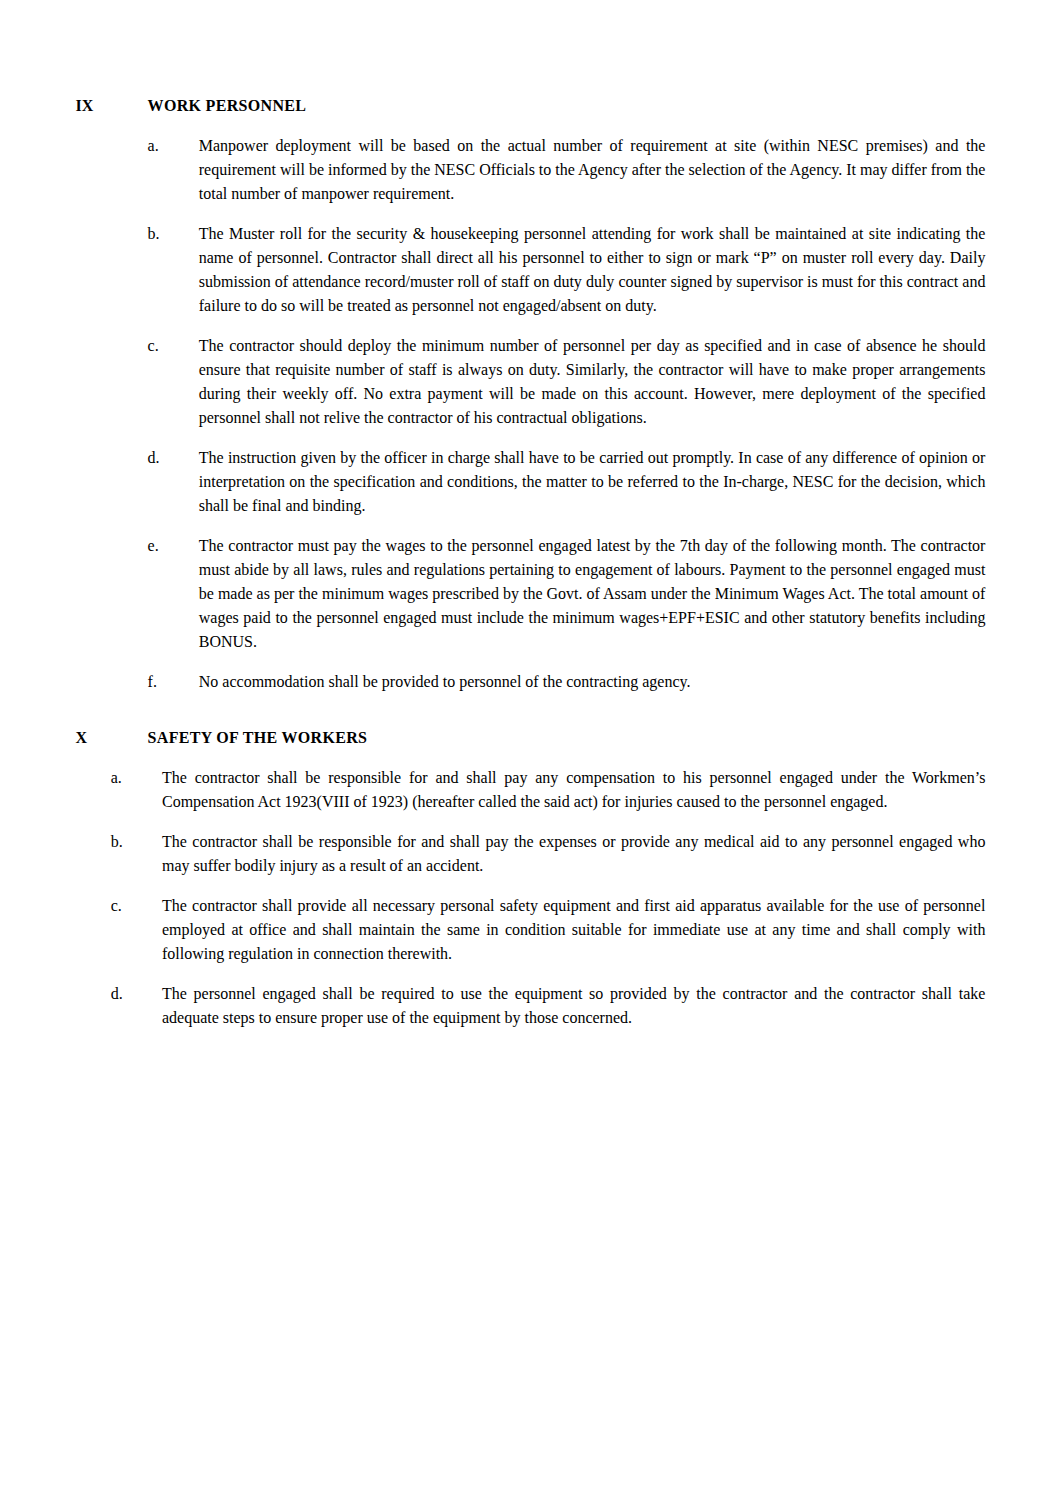IX WORK PERSONNEL
Manpower deployment will be based on the actual number of requirement at site (within NESC premises) and the requirement will be informed by the NESC Officials to the Agency after the selection of the Agency. It may differ from the total number of manpower requirement.
The Muster roll for the security & housekeeping personnel attending for work shall be maintained at site indicating the name of personnel. Contractor shall direct all his personnel to either to sign or mark “P” on muster roll every day. Daily submission of attendance record/muster roll of staff on duty duly counter signed by supervisor is must for this contract and failure to do so will be treated as personnel not engaged/absent on duty.
The contractor should deploy the minimum number of personnel per day as specified and in case of absence he should ensure that requisite number of staff is always on duty. Similarly, the contractor will have to make proper arrangements during their weekly off. No extra payment will be made on this account. However, mere deployment of the specified personnel shall not relive the contractor of his contractual obligations.
The instruction given by the officer in charge shall have to be carried out promptly. In case of any difference of opinion or interpretation on the specification and conditions, the matter to be referred to the In-charge, NESC for the decision, which shall be final and binding.
The contractor must pay the wages to the personnel engaged latest by the 7th day of the following month. The contractor must abide by all laws, rules and regulations pertaining to engagement of labours. Payment to the personnel engaged must be made as per the minimum wages prescribed by the Govt. of Assam under the Minimum Wages Act. The total amount of wages paid to the personnel engaged must include the minimum wages+EPF+ESIC and other statutory benefits including BONUS.
No accommodation shall be provided to personnel of the contracting agency.
X SAFETY OF THE WORKERS
a. The contractor shall be responsible for and shall pay any compensation to his personnel engaged under the Workmen’s Compensation Act 1923(VIII of 1923) (hereafter called the said act) for injuries caused to the personnel engaged.
b. The contractor shall be responsible for and shall pay the expenses or provide any medical aid to any personnel engaged who may suffer bodily injury as a result of an accident.
c. The contractor shall provide all necessary personal safety equipment and first aid apparatus available for the use of personnel employed at office and shall maintain the same in condition suitable for immediate use at any time and shall comply with following regulation in connection therewith.
d. The personnel engaged shall be required to use the equipment so provided by the contractor and the contractor shall take adequate steps to ensure proper use of the equipment by those concerned.